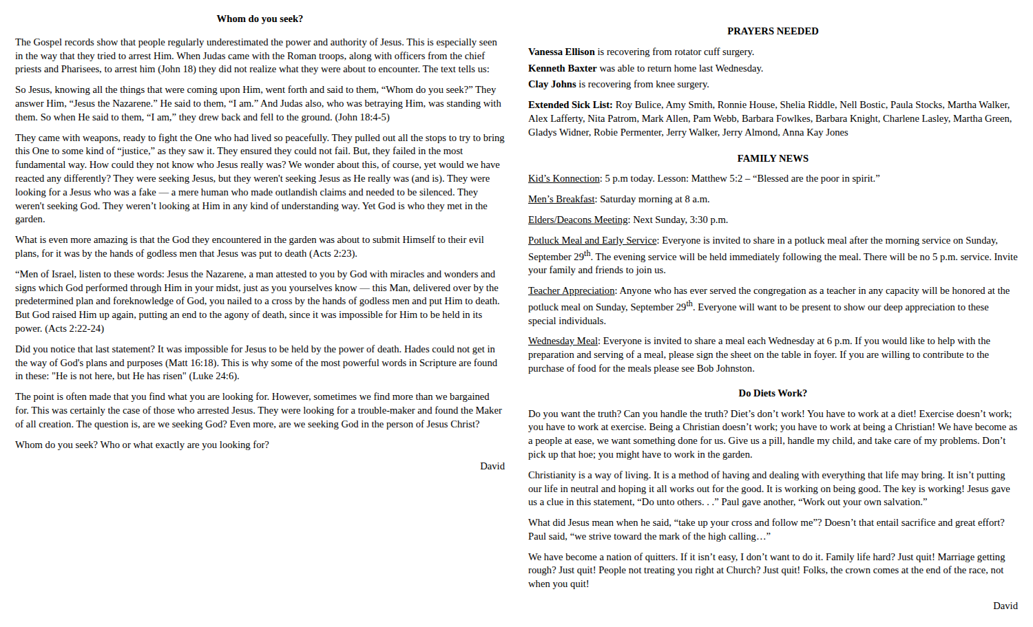Whom do you seek?
The Gospel records show that people regularly underestimated the power and authority of Jesus. This is especially seen in the way that they tried to arrest Him. When Judas came with the Roman troops, along with officers from the chief priests and Pharisees, to arrest him (John 18) they did not realize what they were about to encounter. The text tells us:
So Jesus, knowing all the things that were coming upon Him, went forth and said to them, “Whom do you seek?” They answer Him, “Jesus the Nazarene.” He said to them, “I am.” And Judas also, who was betraying Him, was standing with them. So when He said to them, “I am,” they drew back and fell to the ground. (John 18:4-5)
They came with weapons, ready to fight the One who had lived so peacefully. They pulled out all the stops to try to bring this One to some kind of “justice,” as they saw it. They ensured they could not fail. But, they failed in the most fundamental way. How could they not know who Jesus really was? We wonder about this, of course, yet would we have reacted any differently? They were seeking Jesus, but they weren't seeking Jesus as He really was (and is). They were looking for a Jesus who was a fake — a mere human who made outlandish claims and needed to be silenced. They weren't seeking God. They weren’t looking at Him in any kind of understanding way. Yet God is who they met in the garden.
What is even more amazing is that the God they encountered in the garden was about to submit Himself to their evil plans, for it was by the hands of godless men that Jesus was put to death (Acts 2:23).
“Men of Israel, listen to these words: Jesus the Nazarene, a man attested to you by God with miracles and wonders and signs which God performed through Him in your midst, just as you yourselves know — this Man, delivered over by the predetermined plan and foreknowledge of God, you nailed to a cross by the hands of godless men and put Him to death. But God raised Him up again, putting an end to the agony of death, since it was impossible for Him to be held in its power. (Acts 2:22-24)
Did you notice that last statement? It was impossible for Jesus to be held by the power of death. Hades could not get in the way of God's plans and purposes (Matt 16:18). This is why some of the most powerful words in Scripture are found in these: "He is not here, but He has risen" (Luke 24:6).
The point is often made that you find what you are looking for. However, sometimes we find more than we bargained for. This was certainly the case of those who arrested Jesus. They were looking for a trouble-maker and found the Maker of all creation. The question is, are we seeking God? Even more, are we seeking God in the person of Jesus Christ?
Whom do you seek? Who or what exactly are you looking for?
David
PRAYERS NEEDED
Vanessa Ellison is recovering from rotator cuff surgery.
Kenneth Baxter was able to return home last Wednesday.
Clay Johns is recovering from knee surgery.
Extended Sick List: Roy Bulice, Amy Smith, Ronnie House, Shelia Riddle, Nell Bostic, Paula Stocks, Martha Walker, Alex Lafferty, Nita Patrom, Mark Allen, Pam Webb, Barbara Fowlkes, Barbara Knight, Charlene Lasley, Martha Green, Gladys Widner, Robie Permenter, Jerry Walker, Jerry Almond, Anna Kay Jones
FAMILY NEWS
Kid’s Konnection: 5 p.m today. Lesson: Matthew 5:2 – “Blessed are the poor in spirit.”
Men’s Breakfast: Saturday morning at 8 a.m.
Elders/Deacons Meeting: Next Sunday, 3:30 p.m.
Potluck Meal and Early Service: Everyone is invited to share in a potluck meal after the morning service on Sunday, September 29th. The evening service will be held immediately following the meal. There will be no 5 p.m. service. Invite your family and friends to join us.
Teacher Appreciation: Anyone who has ever served the congregation as a teacher in any capacity will be honored at the potluck meal on Sunday, September 29th. Everyone will want to be present to show our deep appreciation to these special individuals.
Wednesday Meal: Everyone is invited to share a meal each Wednesday at 6 p.m. If you would like to help with the preparation and serving of a meal, please sign the sheet on the table in foyer. If you are willing to contribute to the purchase of food for the meals please see Bob Johnston.
Do Diets Work?
Do you want the truth? Can you handle the truth? Diet’s don’t work! You have to work at a diet! Exercise doesn’t work; you have to work at exercise. Being a Christian doesn’t work; you have to work at being a Christian! We have become as a people at ease, we want something done for us. Give us a pill, handle my child, and take care of my problems. Don’t pick up that hoe; you might have to work in the garden.
Christianity is a way of living. It is a method of having and dealing with everything that life may bring. It isn’t putting our life in neutral and hoping it all works out for the good. It is working on being good. The key is working! Jesus gave us a clue in this statement, “Do unto others. . .” Paul gave another, “Work out your own salvation.”
What did Jesus mean when he said, “take up your cross and follow me”? Doesn’t that entail sacrifice and great effort? Paul said, “we strive toward the mark of the high calling…”
We have become a nation of quitters. If it isn’t easy, I don’t want to do it. Family life hard? Just quit! Marriage getting rough? Just quit! People not treating you right at Church? Just quit! Folks, the crown comes at the end of the race, not when you quit!
David